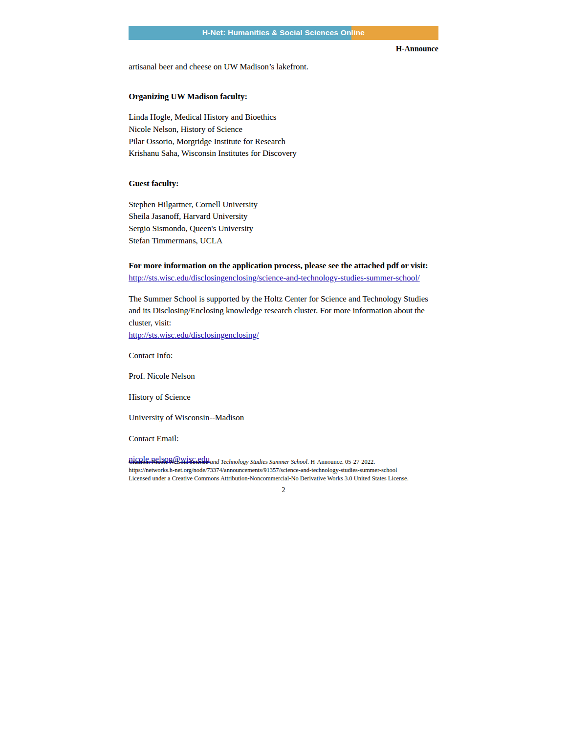H-Net: Humanities & Social Sciences Online
H-Announce
artisanal beer and cheese on UW Madison’s lakefront.
Organizing UW Madison faculty:
Linda Hogle, Medical History and Bioethics
Nicole Nelson, History of Science
Pilar Ossorio, Morgridge Institute for Research
Krishanu Saha, Wisconsin Institutes for Discovery
Guest faculty:
Stephen Hilgartner, Cornell University
Sheila Jasanoff, Harvard University
Sergio Sismondo, Queen's University
Stefan Timmermans, UCLA
For more information on the application process, please see the attached pdf or visit:
http://sts.wisc.edu/disclosingenclosing/science-and-technology-studies-summer-school/
The Summer School is supported by the Holtz Center for Science and Technology Studies and its Disclosing/Enclosing knowledge research cluster. For more information about the cluster, visit:
http://sts.wisc.edu/disclosingenclosing/
Contact Info:
Prof. Nicole Nelson
History of Science
University of Wisconsin--Madison
Contact Email:
nicole.nelson@wisc.edu
Citation: Nicole Nelson. Science and Technology Studies Summer School. H-Announce. 05-27-2022.
https://networks.h-net.org/node/73374/announcements/91357/science-and-technology-studies-summer-school
Licensed under a Creative Commons Attribution-Noncommercial-No Derivative Works 3.0 United States License.
2